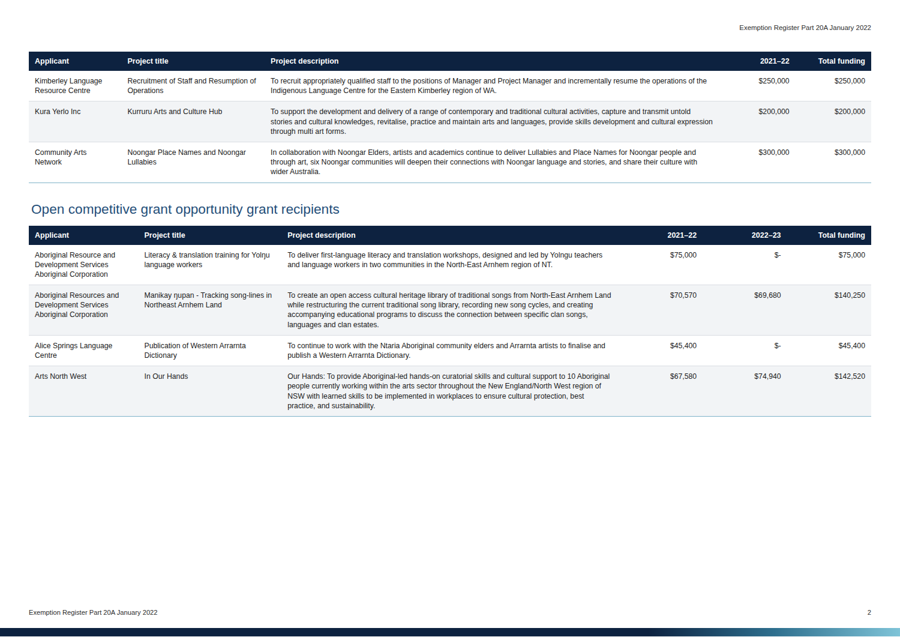Exemption Register Part 20A January 2022
| Applicant | Project title | Project description | 2021–22 | Total funding |
| --- | --- | --- | --- | --- |
| Kimberley Language Resource Centre | Recruitment of Staff and Resumption of Operations | To recruit appropriately qualified staff to the positions of Manager and Project Manager and incrementally resume the operations of the Indigenous Language Centre for the Eastern Kimberley region of WA. | $250,000 | $250,000 |
| Kura Yerlo Inc | Kurruru Arts and Culture Hub | To support the development and delivery of a range of contemporary and traditional cultural activities, capture and transmit untold stories and cultural knowledges, revitalise, practice and maintain arts and languages, provide skills development and cultural expression through multi art forms. | $200,000 | $200,000 |
| Community Arts Network | Noongar Place Names and Noongar Lullabies | In collaboration with Noongar Elders, artists and academics continue to deliver Lullabies and Place Names for Noongar people and through art, six Noongar communities will deepen their connections with Noongar language and stories, and share their culture with wider Australia. | $300,000 | $300,000 |
Open competitive grant opportunity grant recipients
| Applicant | Project title | Project description | 2021–22 | 2022–23 | Total funding |
| --- | --- | --- | --- | --- | --- |
| Aboriginal Resource and Development Services Aboriginal Corporation | Literacy & translation training for Yolŋu language workers | To deliver first-language literacy and translation workshops, designed and led by Yolngu teachers and language workers in two communities in the North-East Arnhem region of NT. | $75,000 | $- | $75,000 |
| Aboriginal Resources and Development Services Aboriginal Corporation | Manikay ŋupan - Tracking song-lines in Northeast Arnhem Land | To create an open access cultural heritage library of traditional songs from North-East Arnhem Land while restructuring the current traditional song library, recording new song cycles, and creating accompanying educational programs to discuss the connection between specific clan songs, languages and clan estates. | $70,570 | $69,680 | $140,250 |
| Alice Springs Language Centre | Publication of Western Arrarnta Dictionary | To continue to work with the Ntaria Aboriginal community elders and Arrarnta artists to finalise and publish a Western Arrarnta Dictionary. | $45,400 | $- | $45,400 |
| Arts North West | In Our Hands | Our Hands: To provide Aboriginal-led hands-on curatorial skills and cultural support to 10 Aboriginal people currently working within the arts sector throughout the New England/North West region of NSW with learned skills to be implemented in workplaces to ensure cultural protection, best practice, and sustainability. | $67,580 | $74,940 | $142,520 |
Exemption Register Part 20A January 2022 2